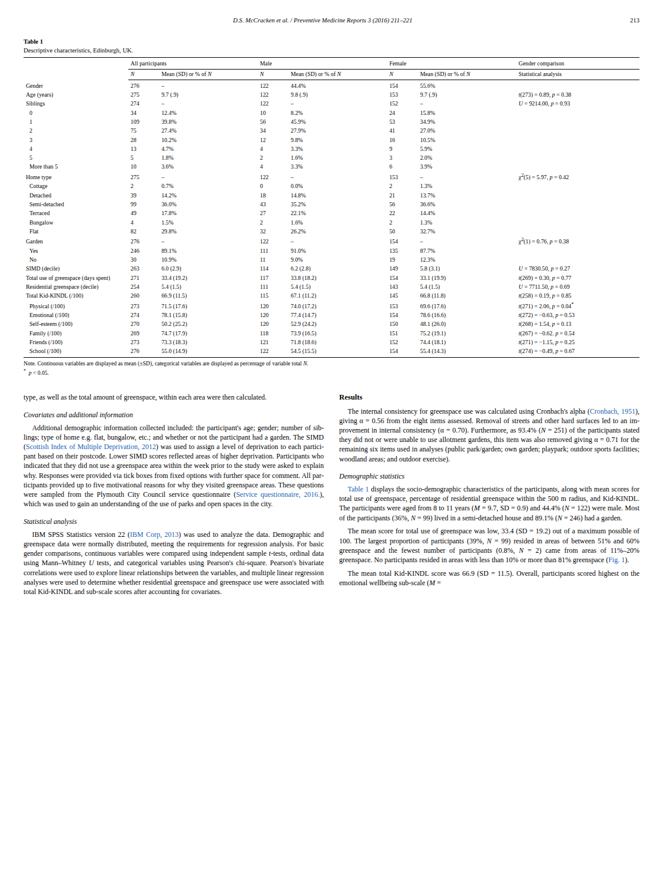D.S. McCracken et al. / Preventive Medicine Reports 3 (2016) 211–221
213
Table 1 Descriptive characteristics, Edinburgh, UK.
| | All participants | Male | Female | Gender comparison |
| --- | --- | --- | --- | --- |
| N | Mean (SD) or % of N | N | Mean (SD) or % of N | N | Mean (SD) or % of N | Statistical analysis |
| Gender | 276 | – | 122 | 44.4% | 154 | 55.6% | |
| Age (years) | 275 | 9.7 (.9) | 122 | 9.8 (.9) | 153 | 9.7 (.9) | t (273) = 0.89, p = 0.38 |
| Siblings | 274 | – | 122 | – | 152 | – | U = 9214.00, p = 0.93 |
| 0 | 34 | 12.4% | 10 | 8.2% | 24 | 15.8% | |
| 1 | 109 | 39.8% | 56 | 45.9% | 53 | 34.9% | |
| 2 | 75 | 27.4% | 34 | 27.9% | 41 | 27.0% | |
| 3 | 28 | 10.2% | 12 | 9.8% | 16 | 10.5% | |
| 4 | 13 | 4.7% | 4 | 3.3% | 9 | 5.9% | |
| 5 | 5 | 1.8% | 2 | 1.6% | 3 | 2.0% | |
| More than 5 | 10 | 3.6% | 4 | 3.3% | 6 | 3.9% | |
| Home type | 275 | – | 122 | – | 153 | – | χ 2 (5) = 5.97, p = 0.42 |
| Cottage | 2 | 0.7% | 0 | 0.0% | 2 | 1.3% | |
| Detached | 39 | 14.2% | 18 | 14.8% | 21 | 13.7% | |
| Semi-detached | 99 | 36.0% | 43 | 35.2% | 56 | 36.6% | |
| Terraced | 49 | 17.8% | 27 | 22.1% | 22 | 14.4% | |
| Bungalow | 4 | 1.5% | 2 | 1.6% | 2 | 1.3% | |
| Flat | 82 | 29.8% | 32 | 26.2% | 50 | 32.7% | |
| Garden | 276 | – | 122 | – | 154 | – | χ 2 (1) = 0.76, p = 0.38 |
| Yes | 246 | 89.1% | 111 | 91.0% | 135 | 87.7% | |
| No | 30 | 10.9% | 11 | 9.0% | 19 | 12.3% | |
| SIMD (decile) | 263 | 6.0 (2.9) | 114 | 6.2 (2.8) | 149 | 5.8 (3.1) | U = 7830.50, p = 0.27 |
| Total use of greenspace (days spent) | 271 | 33.4 (19.2) | 117 | 33.8 (18.2) | 154 | 33.1 (19.9) | t (269) = 0.30, p = 0.77 |
| Residential greenspace (decile) | 254 | 5.4 (1.5) | 111 | 5.4 (1.5) | 143 | 5.4 (1.5) | U = 7711.50, p = 0.69 |
| Total Kid-KINDL (/100) | 260 | 66.9 (11.5) | 115 | 67.1 (11.2) | 145 | 66.8 (11.8) | t (258) = 0.19, p = 0.85 |
| Physical (/100) | 273 | 71.5 (17.6) | 120 | 74.0 (17.2) | 153 | 69.6 (17.6) | t (271) = 2.06, p = 0.04 * |
| Emotional (/100) | 274 | 78.1 (15.8) | 120 | 77.4 (14.7) | 154 | 78.6 (16.6) | t (272) = −0.63, p = 0.53 |
| Self-esteem (/100) | 270 | 50.2 (25.2) | 120 | 52.9 (24.2) | 150 | 48.1 (26.0) | t (268) = 1.54, p = 0.13 |
| Family (/100) | 269 | 74.7 (17.9) | 118 | 73.9 (16.5) | 151 | 75.2 (19.1) | t (267) = −0.62. p = 0.54 |
| Friends (/100) | 273 | 73.3 (18.3) | 121 | 71.8 (18.6) | 152 | 74.4 (18.1) | t (271) = −1.15, p = 0.25 |
| School (/100) | 276 | 55.0 (14.9) | 122 | 54.5 (15.5) | 154 | 55.4 (14.3) | t (274) = −0.49, p = 0.67 |
Note. Continuous variables are displayed as mean (±SD), categorical variables are displayed as percentage of variable total N.
* p < 0.05.
type, as well as the total amount of greenspace, within each area were then calculated.
Covariates and additional information
Additional demographic information collected included: the participant's age; gender; number of siblings; type of home e.g. flat, bungalow, etc.; and whether or not the participant had a garden. The SIMD (Scottish Index of Multiple Deprivation, 2012) was used to assign a level of deprivation to each participant based on their postcode. Lower SIMD scores reflected areas of higher deprivation. Participants who indicated that they did not use a greenspace area within the week prior to the study were asked to explain why. Responses were provided via tick boxes from fixed options with further space for comment. All participants provided up to five motivational reasons for why they visited greenspace areas. These questions were sampled from the Plymouth City Council service questionnaire (Service questionnaire, 2016.), which was used to gain an understanding of the use of parks and open spaces in the city.
Statistical analysis
IBM SPSS Statistics version 22 (IBM Corp, 2013) was used to analyze the data. Demographic and greenspace data were normally distributed, meeting the requirements for regression analysis. For basic gender comparisons, continuous variables were compared using independent sample t-tests, ordinal data using Mann–Whitney U tests, and categorical variables using Pearson's chi-square. Pearson's bivariate correlations were used to explore linear relationships between the variables, and multiple linear regression analyses were used to determine whether residential greenspace and greenspace use were associated with total Kid-KINDL and sub-scale scores after accounting for covariates.
Results
The internal consistency for greenspace use was calculated using Cronbach's alpha (Cronbach, 1951), giving α = 0.56 from the eight items assessed. Removal of streets and other hard surfaces led to an improvement in internal consistency (α = 0.70). Furthermore, as 93.4% (N = 251) of the participants stated they did not or were unable to use allotment gardens, this item was also removed giving α = 0.71 for the remaining six items used in analyses (public park/garden; own garden; playpark; outdoor sports facilities; woodland areas; and outdoor exercise).
Demographic statistics
Table 1 displays the socio-demographic characteristics of the participants, along with mean scores for total use of greenspace, percentage of residential greenspace within the 500 m radius, and Kid-KINDL. The participants were aged from 8 to 11 years (M = 9.7, SD = 0.9) and 44.4% (N = 122) were male. Most of the participants (36%, N = 99) lived in a semi-detached house and 89.1% (N = 246) had a garden.
The mean score for total use of greenspace was low, 33.4 (SD = 19.2) out of a maximum possible of 100. The largest proportion of participants (39%, N = 99) resided in areas of between 51% and 60% greenspace and the fewest number of participants (0.8%, N = 2) came from areas of 11%–20% greenspace. No participants resided in areas with less than 10% or more than 81% greenspace (Fig. 1).
The mean total Kid-KINDL score was 66.9 (SD = 11.5). Overall, participants scored highest on the emotional wellbeing sub-scale (M =